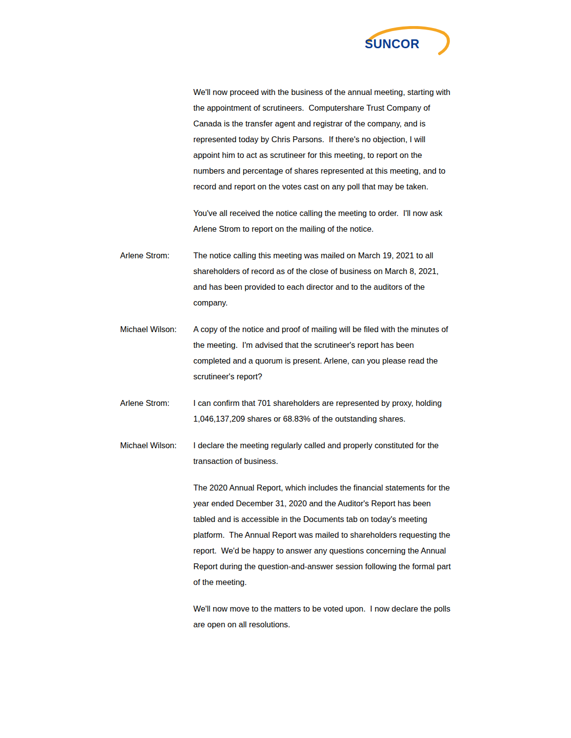SUNCOR
| | We'll now proceed with the business of the annual meeting, starting with the appointment of scrutineers. Computershare Trust Company of Canada is the transfer agent and registrar of the company, and is represented today by Chris Parsons. If there's no objection, I will appoint him to act as scrutineer for this meeting, to report on the numbers and percentage of shares represented at this meeting, and to record and report on the votes cast on any poll that may be taken. You've all received the notice calling the meeting to order. I'll now ask Arlene Strom to report on the mailing of the notice. |
| Arlene Strom: | The notice calling this meeting was mailed on March 19, 2021 to all shareholders of record as of the close of business on March 8, 2021, and has been provided to each director and to the auditors of the company. |
| Michael Wilson: | A copy of the notice and proof of mailing will be filed with the minutes of the meeting. I'm advised that the scrutineer's report has been completed and a quorum is present. Arlene, can you please read the scrutineer's report? |
| Arlene Strom: | I can confirm that 701 shareholders are represented by proxy, holding 1,046,137,209 shares or 68.83% of the outstanding shares. |
| Michael Wilson: | I declare the meeting regularly called and properly constituted for the transaction of business. The 2020 Annual Report, which includes the financial statements for the year ended December 31, 2020 and the Auditor's Report has been tabled and is accessible in the Documents tab on today's meeting platform. The Annual Report was mailed to shareholders requesting the report. We'd be happy to answer any questions concerning the Annual Report during the question-and-answer session following the formal part of the meeting. We'll now move to the matters to be voted upon. I now declare the polls are open on all resolutions. |